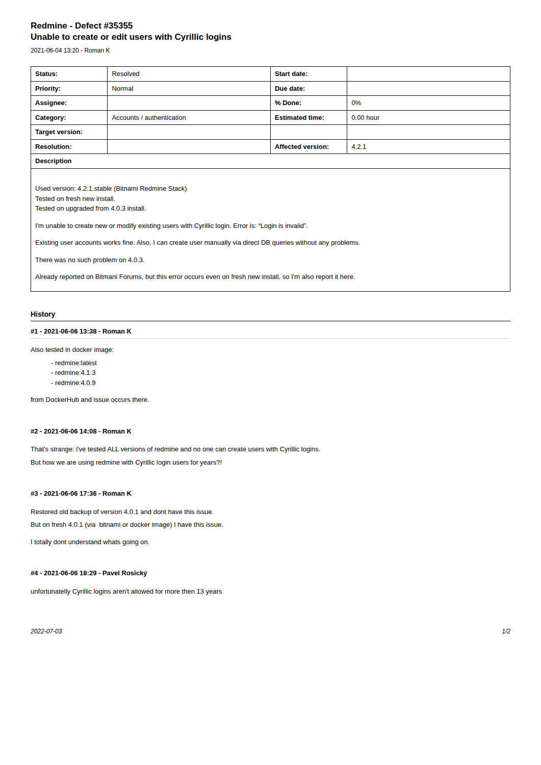Redmine - Defect #35355
Unable to create or edit users with Cyrillic logins
2021-06-04 13:20 - Roman K
| Status: | Resolved | Start date: | |
| Priority: | Normal | Due date: | |
| Assignee: | | % Done: | 0% |
| Category: | Accounts / authentication | Estimated time: | 0.00 hour |
| Target version: | | | |
| Resolution: | | Affected version: | 4.2.1 |
Description
Used version: 4.2.1.stable (Bitnami Redmine Stack)
Tested on fresh new install.
Tested on upgraded from 4.0.3 install.
I'm unable to create new or modify existing users with Cyrillic login. Error is: “Login is invalid”.
Existing user accounts works fine. Also, I can create user manually via direct DB queries without any problems.
There was no such problem on 4.0.3.
Already reported on Bitmani Forums, but this error occurs even on fresh new install, so I'm also report it here.
History
#1 - 2021-06-06 13:38 - Roman K
Also tested in docker image:
redmine:latest
redmine:4.1.3
redmine:4.0.9
from DockerHub and issue occurs there.
#2 - 2021-06-06 14:08 - Roman K
That's strange: i've tested ALL versions of redmine and no one can create users with Cyrillic logins.
But how we are using redmine with Cyrillic login users for years?!
#3 - 2021-06-06 17:36 - Roman K
Restored old backup of version 4.0.1 and dont have this issue.
But on fresh 4.0.1 (via bitnami or docker image) I have this issue.
I totally dont understand whats going on.
#4 - 2021-06-06 18:29 - Pavel Rosický
unfortunatelly Cyrillic logins aren't allowed for more then 13 years
2022-07-03 1/2